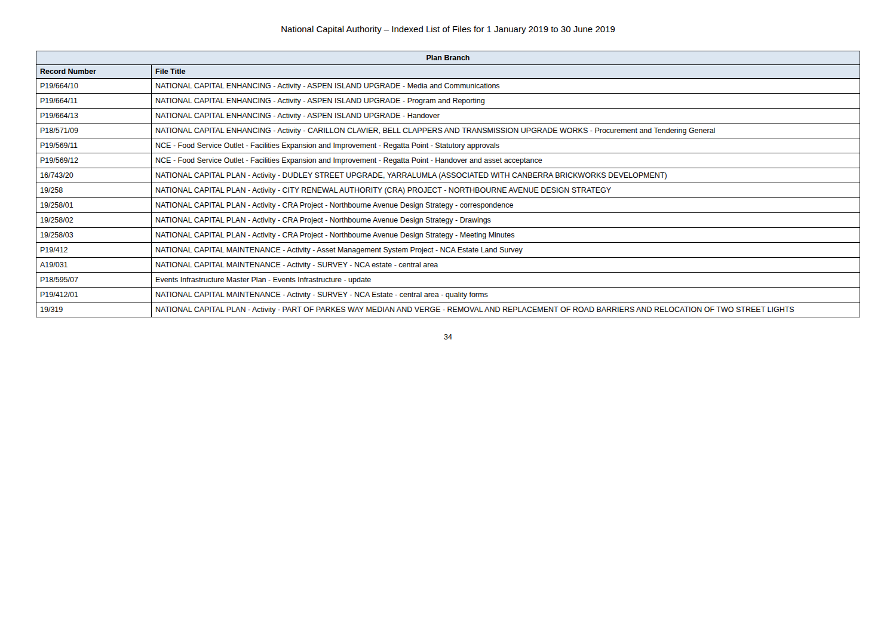National Capital Authority – Indexed List of Files for 1 January 2019 to 30 June 2019
Plan Branch
| Record Number | File Title |
| --- | --- |
| P19/664/10 | NATIONAL CAPITAL ENHANCING - Activity - ASPEN ISLAND UPGRADE - Media and Communications |
| P19/664/11 | NATIONAL CAPITAL ENHANCING - Activity - ASPEN ISLAND UPGRADE - Program and Reporting |
| P19/664/13 | NATIONAL CAPITAL ENHANCING - Activity - ASPEN ISLAND UPGRADE - Handover |
| P18/571/09 | NATIONAL CAPITAL ENHANCING - Activity - CARILLON CLAVIER, BELL CLAPPERS AND TRANSMISSION UPGRADE WORKS - Procurement and Tendering General |
| P19/569/11 | NCE - Food Service Outlet - Facilities Expansion and Improvement - Regatta Point - Statutory approvals |
| P19/569/12 | NCE - Food Service Outlet - Facilities Expansion and Improvement - Regatta Point - Handover and asset acceptance |
| 16/743/20 | NATIONAL CAPITAL PLAN - Activity - DUDLEY STREET UPGRADE, YARRALUMLA (ASSOCIATED WITH CANBERRA BRICKWORKS DEVELOPMENT) |
| 19/258 | NATIONAL CAPITAL PLAN - Activity - CITY RENEWAL AUTHORITY (CRA) PROJECT - NORTHBOURNE AVENUE DESIGN STRATEGY |
| 19/258/01 | NATIONAL CAPITAL PLAN - Activity - CRA Project - Northbourne Avenue Design Strategy - correspondence |
| 19/258/02 | NATIONAL CAPITAL PLAN - Activity - CRA Project - Northbourne Avenue Design Strategy - Drawings |
| 19/258/03 | NATIONAL CAPITAL PLAN - Activity - CRA Project - Northbourne Avenue Design Strategy - Meeting Minutes |
| P19/412 | NATIONAL CAPITAL MAINTENANCE - Activity - Asset Management System Project - NCA Estate Land Survey |
| A19/031 | NATIONAL CAPITAL MAINTENANCE - Activity - SURVEY - NCA estate - central area |
| P18/595/07 | Events Infrastructure Master Plan - Events Infrastructure - update |
| P19/412/01 | NATIONAL CAPITAL MAINTENANCE - Activity - SURVEY - NCA Estate - central area - quality forms |
| 19/319 | NATIONAL CAPITAL PLAN - Activity - PART OF PARKES WAY MEDIAN AND VERGE - REMOVAL AND REPLACEMENT OF ROAD BARRIERS AND RELOCATION OF TWO STREET LIGHTS |
34